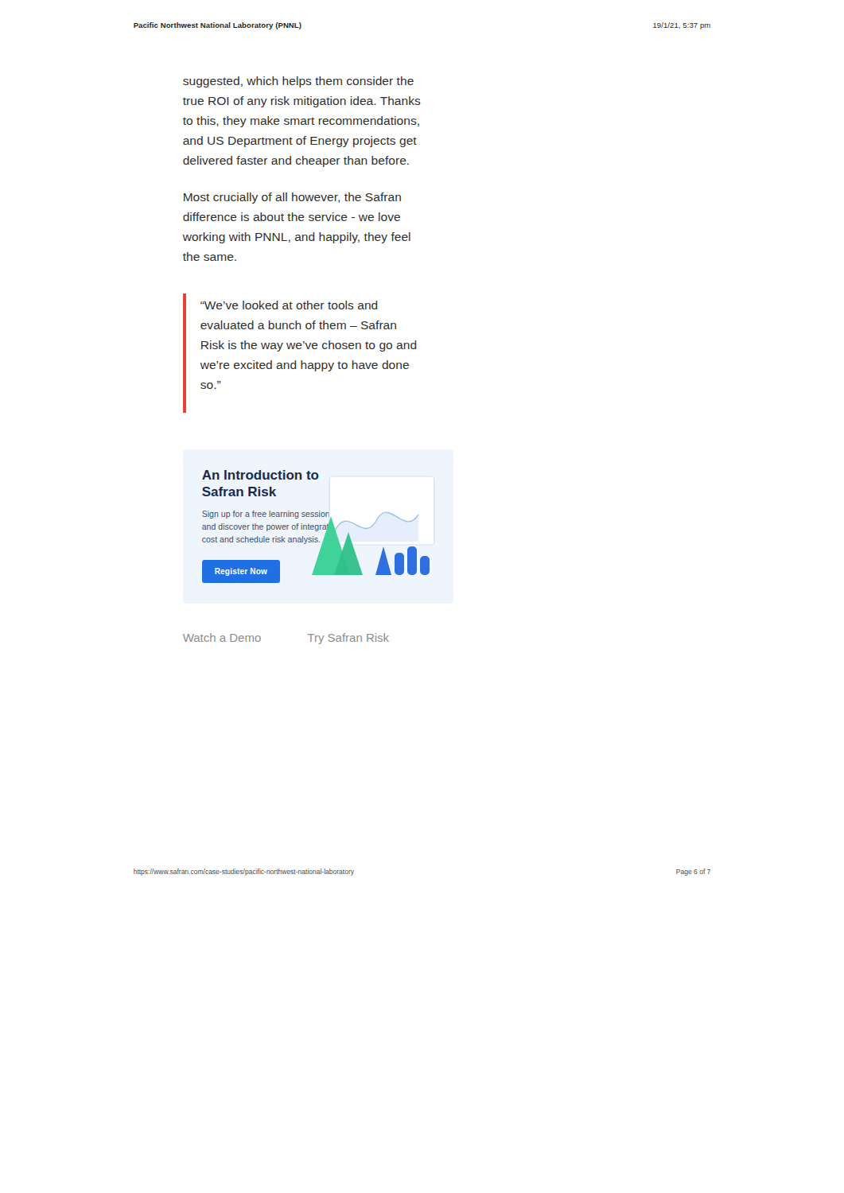Pacific Northwest National Laboratory (PNNL)
19/1/21, 5:37 pm
suggested, which helps them consider the true ROI of any risk mitigation idea. Thanks to this, they make smart recommendations, and US Department of Energy projects get delivered faster and cheaper than before.
Most crucially of all however, the Safran difference is about the service - we love working with PNNL, and happily, they feel the same.
“We’ve looked at other tools and evaluated a bunch of them – Safran Risk is the way we’ve chosen to go and we’re excited and happy to have done so.”
An Introduction to
Safran Risk
Sign up for a free learning session and discover the power of integrated cost and schedule risk analysis.
Register Now
Watch a Demo Try Safran Risk
https://www.safran.com/case-studies/pacific-northwest-national-laboratory Page 6 of 7